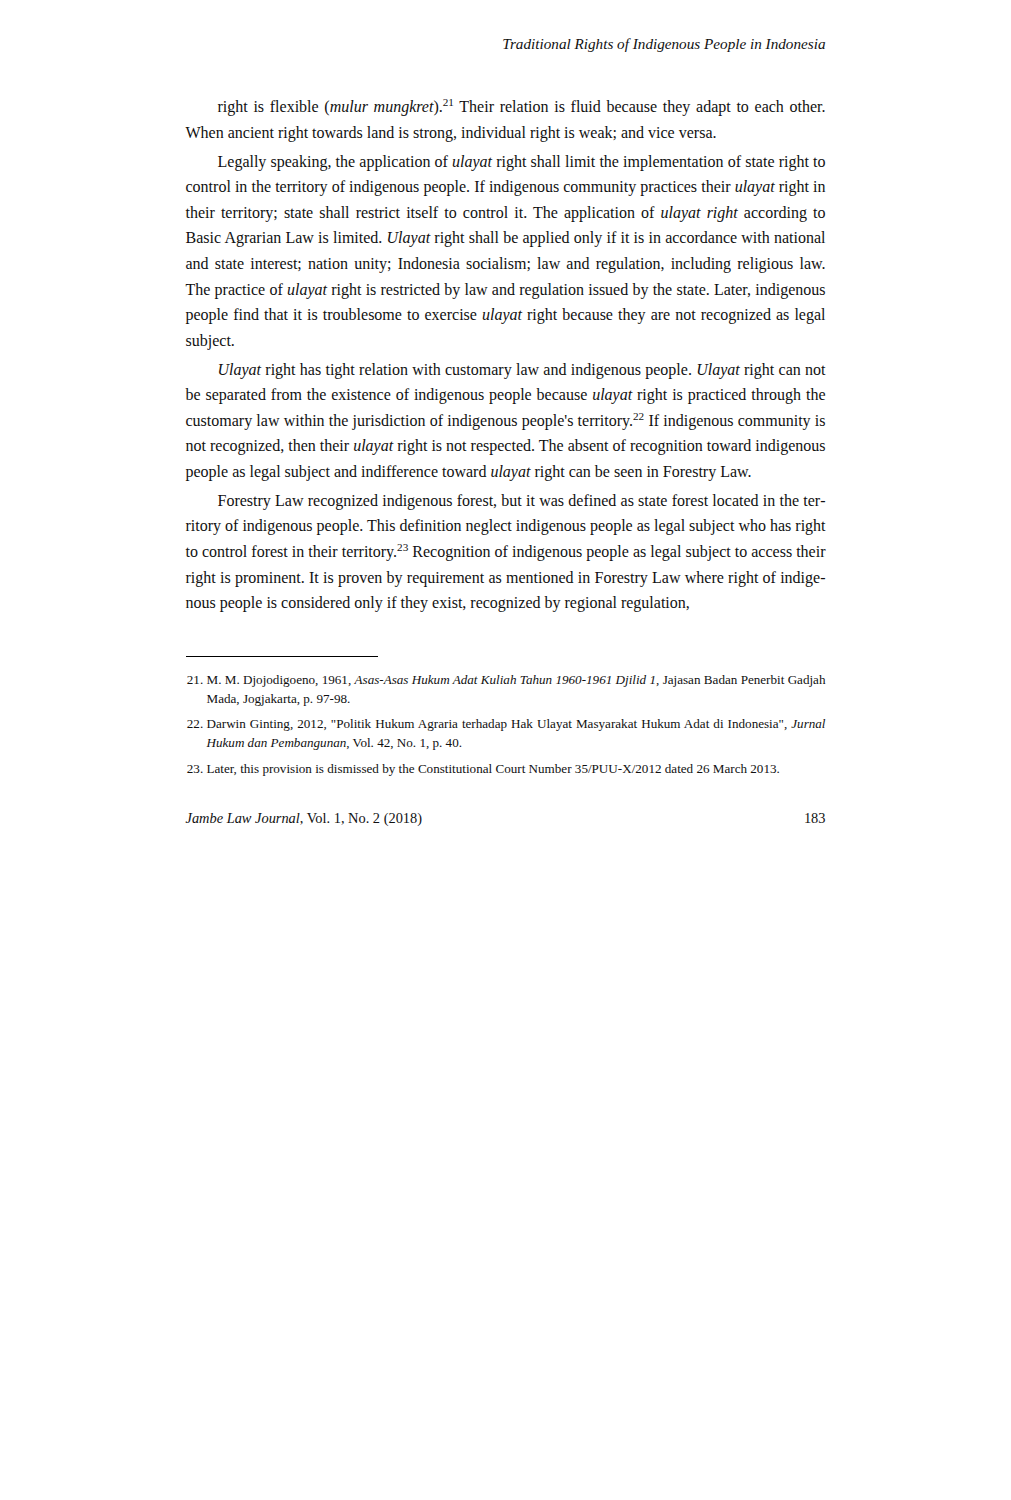Traditional Rights of Indigenous People in Indonesia
right is flexible (mulur mungkret).21 Their relation is fluid because they adapt to each other. When ancient right towards land is strong, individual right is weak; and vice versa.
Legally speaking, the application of ulayat right shall limit the implementation of state right to control in the territory of indigenous people. If indigenous community practices their ulayat right in their territory; state shall restrict itself to control it. The application of ulayat right according to Basic Agrarian Law is limited. Ulayat right shall be applied only if it is in accordance with national and state interest; nation unity; Indonesia socialism; law and regulation, including religious law. The practice of ulayat right is restricted by law and regulation issued by the state. Later, indigenous people find that it is troublesome to exercise ulayat right because they are not recognized as legal subject.
Ulayat right has tight relation with customary law and indigenous people. Ulayat right can not be separated from the existence of indigenous people because ulayat right is practiced through the customary law within the jurisdiction of indigenous people's territory.22 If indigenous community is not recognized, then their ulayat right is not respected. The absent of recognition toward indigenous people as legal subject and indifference toward ulayat right can be seen in Forestry Law.
Forestry Law recognized indigenous forest, but it was defined as state forest located in the territory of indigenous people. This definition neglect indigenous people as legal subject who has right to control forest in their territory.23 Recognition of indigenous people as legal subject to access their right is prominent. It is proven by requirement as mentioned in Forestry Law where right of indigenous people is considered only if they exist, recognized by regional regulation,
M. M. Djojodigoeno, 1961, Asas-Asas Hukum Adat Kuliah Tahun 1960-1961 Djilid 1, Jajasan Badan Penerbit Gadjah Mada, Jogjakarta, p. 97-98.
Darwin Ginting, 2012, "Politik Hukum Agraria terhadap Hak Ulayat Masyarakat Hukum Adat di Indonesia", Jurnal Hukum dan Pembangunan, Vol. 42, No. 1, p. 40.
Later, this provision is dismissed by the Constitutional Court Number 35/PUU-X/2012 dated 26 March 2013.
Jambe Law Journal, Vol. 1, No. 2 (2018) 183